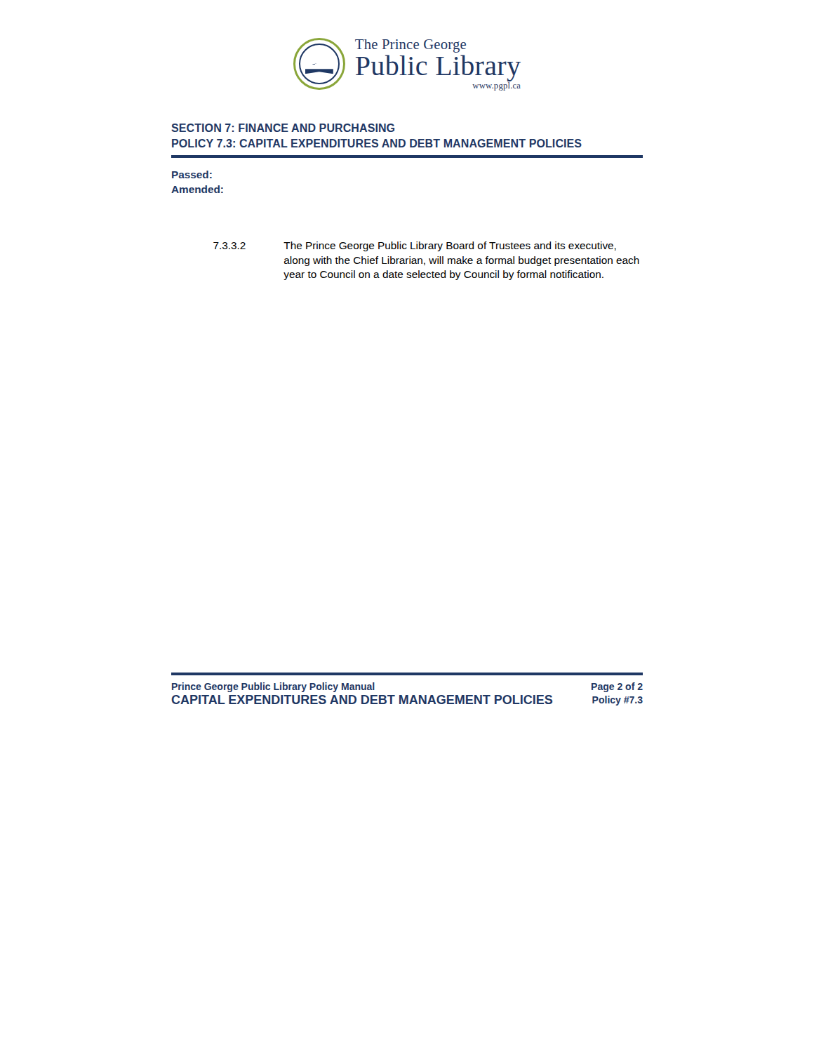The Prince George
Public Library
www.pgpl.ca
SECTION 7: FINANCE AND PURCHASING
POLICY 7.3: CAPITAL EXPENDITURES AND DEBT MANAGEMENT POLICIES
Passed:
Amended:
7.3.3.2
The Prince George Public Library Board of Trustees and its executive, along with the Chief Librarian, will make a formal budget presentation each year to Council on a date selected by Council by formal notification.
Prince George Public Library Policy Manual
CAPITAL EXPENDITURES AND DEBT MANAGEMENT POLICIES
Page 2 of 2
Policy #7.3